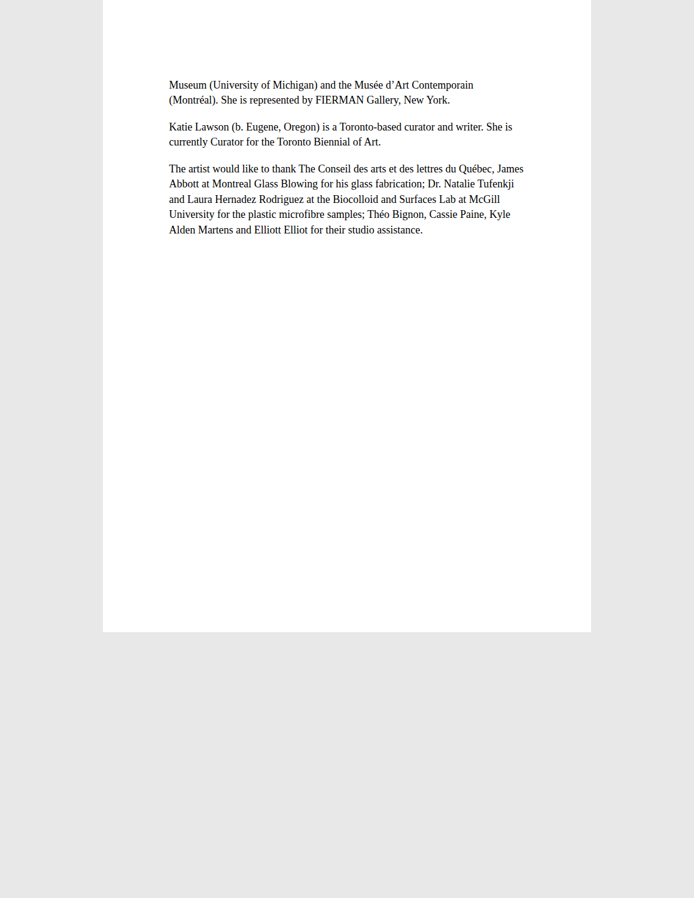Museum (University of Michigan) and the Musée d’Art Contemporain (Montréal). She is represented by FIERMAN Gallery, New York.
Katie Lawson (b. Eugene, Oregon) is a Toronto-based curator and writer. She is currently Curator for the Toronto Biennial of Art.
The artist would like to thank The Conseil des arts et des lettres du Québec, James Abbott at Montreal Glass Blowing for his glass fabrication; Dr. Natalie Tufenkji and Laura Hernadez Rodriguez at the Biocolloid and Surfaces Lab at McGill University for the plastic microfibre samples; Théo Bignon, Cassie Paine, Kyle Alden Martens and Elliott Elliot for their studio assistance.